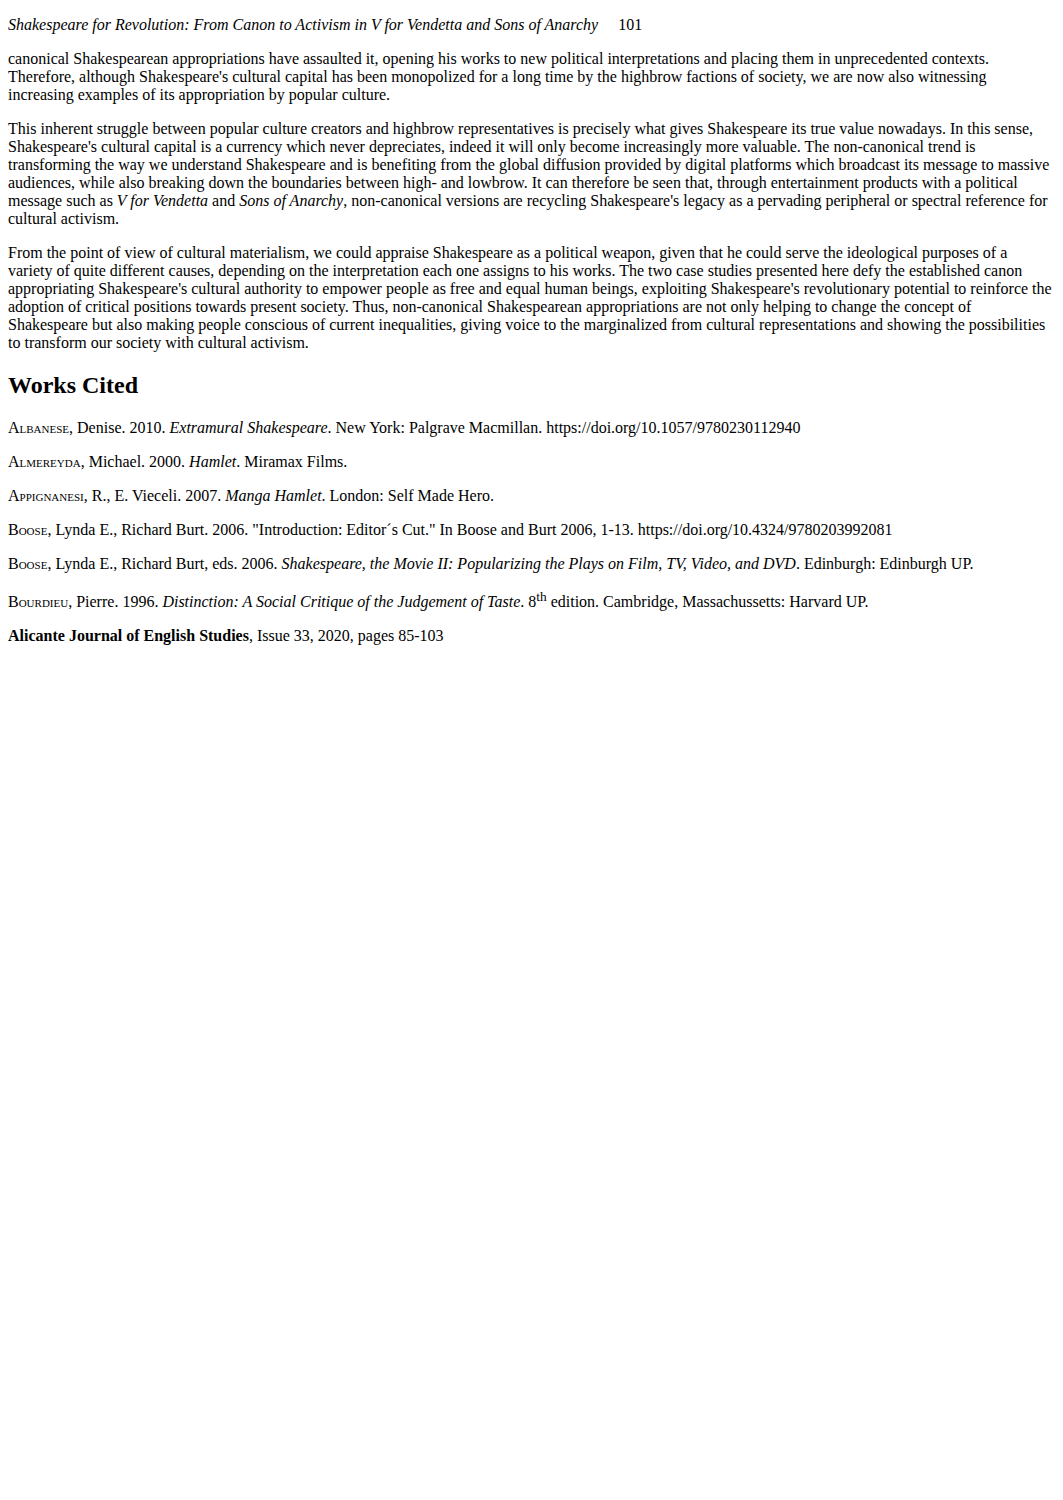Shakespeare for Revolution: From Canon to Activism in V for Vendetta and Sons of Anarchy 101
canonical Shakespearean appropriations have assaulted it, opening his works to new political interpretations and placing them in unprecedented contexts. Therefore, although Shakespeare's cultural capital has been monopolized for a long time by the highbrow factions of society, we are now also witnessing increasing examples of its appropriation by popular culture.
This inherent struggle between popular culture creators and highbrow representatives is precisely what gives Shakespeare its true value nowadays. In this sense, Shakespeare's cultural capital is a currency which never depreciates, indeed it will only become increasingly more valuable. The non-canonical trend is transforming the way we understand Shakespeare and is benefiting from the global diffusion provided by digital platforms which broadcast its message to massive audiences, while also breaking down the boundaries between high- and lowbrow. It can therefore be seen that, through entertainment products with a political message such as V for Vendetta and Sons of Anarchy, non-canonical versions are recycling Shakespeare's legacy as a pervading peripheral or spectral reference for cultural activism.
From the point of view of cultural materialism, we could appraise Shakespeare as a political weapon, given that he could serve the ideological purposes of a variety of quite different causes, depending on the interpretation each one assigns to his works. The two case studies presented here defy the established canon appropriating Shakespeare's cultural authority to empower people as free and equal human beings, exploiting Shakespeare's revolutionary potential to reinforce the adoption of critical positions towards present society. Thus, non-canonical Shakespearean appropriations are not only helping to change the concept of Shakespeare but also making people conscious of current inequalities, giving voice to the marginalized from cultural representations and showing the possibilities to transform our society with cultural activism.
Works Cited
Albanese, Denise. 2010. Extramural Shakespeare. New York: Palgrave Macmillan. https://doi.org/10.1057/9780230112940
Almereyda, Michael. 2000. Hamlet. Miramax Films.
Appignanesi, R., E. Vieceli. 2007. Manga Hamlet. London: Self Made Hero.
Boose, Lynda E., Richard Burt. 2006. "Introduction: Editor´s Cut." In Boose and Burt 2006, 1-13. https://doi.org/10.4324/9780203992081
Boose, Lynda E., Richard Burt, eds. 2006. Shakespeare, the Movie II: Popularizing the Plays on Film, TV, Video, and DVD. Edinburgh: Edinburgh UP.
Bourdieu, Pierre. 1996. Distinction: A Social Critique of the Judgement of Taste. 8th edition. Cambridge, Massachussetts: Harvard UP.
Alicante Journal of English Studies, Issue 33, 2020, pages 85-103